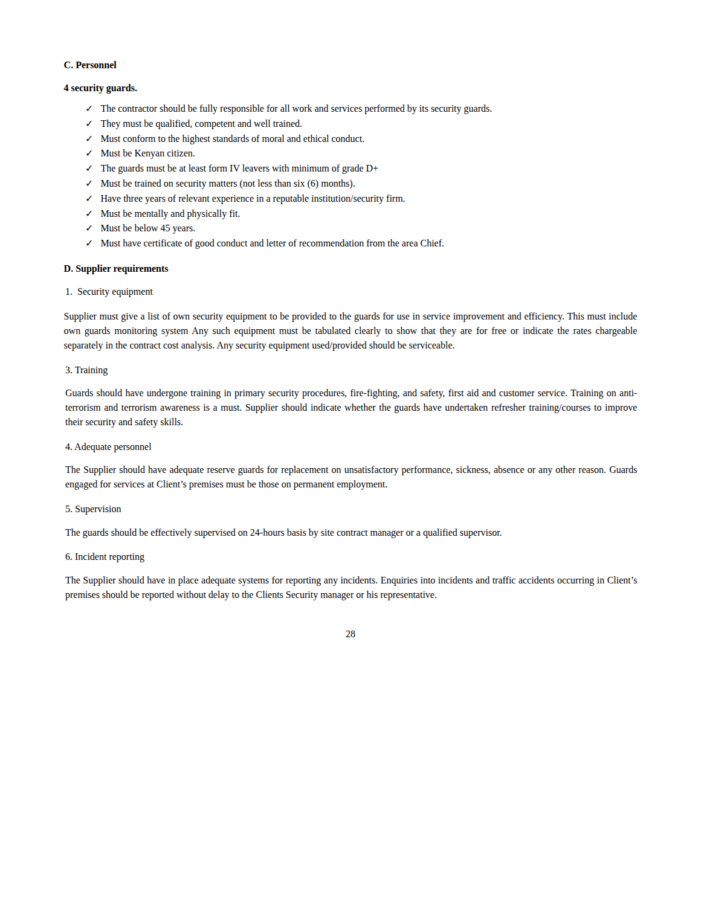C. Personnel
4 security guards.
The contractor should be fully responsible for all work and services performed by its security guards.
They must be qualified, competent and well trained.
Must conform to the highest standards of moral and ethical conduct.
Must be Kenyan citizen.
The guards must be at least form IV leavers with minimum of grade D+
Must be trained on security matters (not less than six (6) months).
Have three years of relevant experience in a reputable institution/security firm.
Must be mentally and physically fit.
Must be below 45 years.
Must have certificate of good conduct and letter of recommendation from the area Chief.
D. Supplier requirements
1. Security equipment
Supplier must give a list of own security equipment to be provided to the guards for use in service improvement and efficiency. This must include own guards monitoring system Any such equipment must be tabulated clearly to show that they are for free or indicate the rates chargeable separately in the contract cost analysis. Any security equipment used/provided should be serviceable.
3. Training
Guards should have undergone training in primary security procedures, fire-fighting, and safety, first aid and customer service. Training on anti-terrorism and terrorism awareness is a must. Supplier should indicate whether the guards have undertaken refresher training/courses to improve their security and safety skills.
4. Adequate personnel
The Supplier should have adequate reserve guards for replacement on unsatisfactory performance, sickness, absence or any other reason. Guards engaged for services at Client’s premises must be those on permanent employment.
5. Supervision
The guards should be effectively supervised on 24-hours basis by site contract manager or a qualified supervisor.
6. Incident reporting
The Supplier should have in place adequate systems for reporting any incidents. Enquiries into incidents and traffic accidents occurring in Client’s premises should be reported without delay to the Clients Security manager or his representative.
28